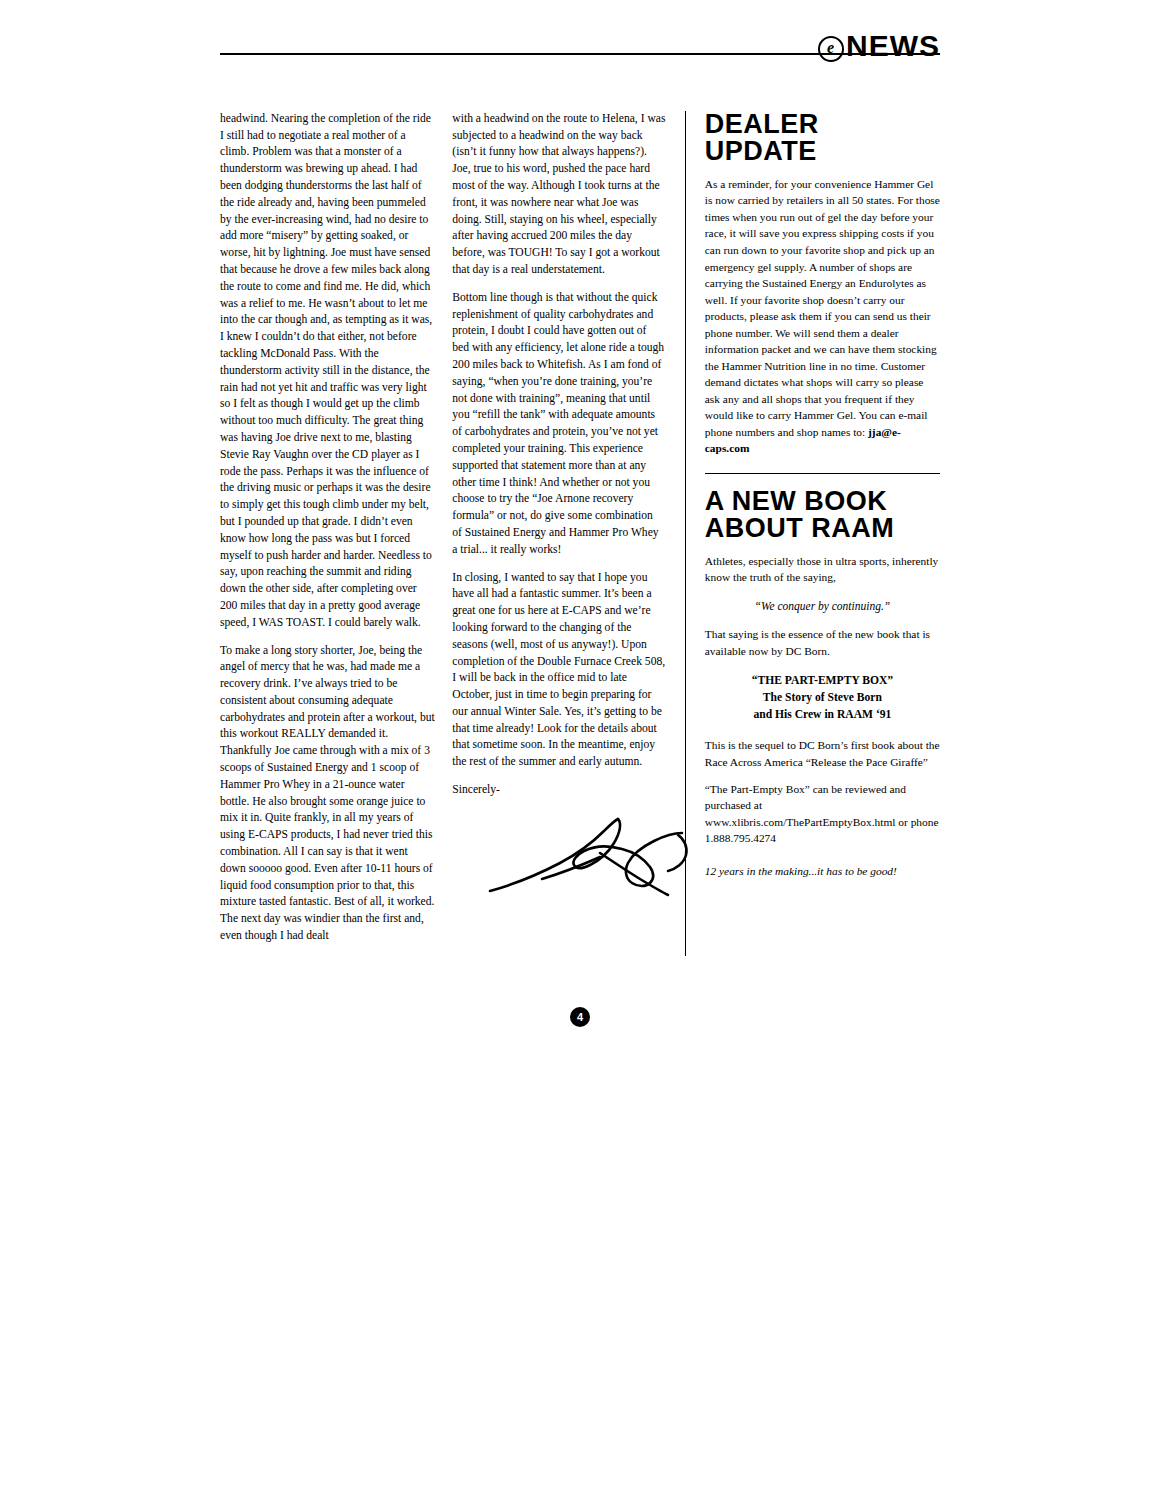e NEWS
headwind. Nearing the completion of the ride I still had to negotiate a real mother of a climb. Problem was that a monster of a thunderstorm was brewing up ahead. I had been dodging thunderstorms the last half of the ride already and, having been pummeled by the ever-increasing wind, had no desire to add more “misery” by getting soaked, or worse, hit by lightning. Joe must have sensed that because he drove a few miles back along the route to come and find me. He did, which was a relief to me. He wasn’t about to let me into the car though and, as tempting as it was, I knew I couldn’t do that either, not before tackling McDonald Pass. With the thunderstorm activity still in the distance, the rain had not yet hit and traffic was very light so I felt as though I would get up the climb without too much difficulty. The great thing was having Joe drive next to me, blasting Stevie Ray Vaughn over the CD player as I rode the pass. Perhaps it was the influence of the driving music or perhaps it was the desire to simply get this tough climb under my belt, but I pounded up that grade. I didn’t even know how long the pass was but I forced myself to push harder and harder. Needless to say, upon reaching the summit and riding down the other side, after completing over 200 miles that day in a pretty good average speed, I WAS TOAST. I could barely walk.
To make a long story shorter, Joe, being the angel of mercy that he was, had made me a recovery drink. I’ve always tried to be consistent about consuming adequate carbohydrates and protein after a workout, but this workout REALLY demanded it. Thankfully Joe came through with a mix of 3 scoops of Sustained Energy and 1 scoop of Hammer Pro Whey in a 21-ounce water bottle. He also brought some orange juice to mix it in. Quite frankly, in all my years of using E-CAPS products, I had never tried this combination. All I can say is that it went down sooooo good. Even after 10-11 hours of liquid food consumption prior to that, this mixture tasted fantastic. Best of all, it worked. The next day was windier than the first and, even though I had dealt
with a headwind on the route to Helena, I was subjected to a headwind on the way back (isn’t it funny how that always happens?). Joe, true to his word, pushed the pace hard most of the way. Although I took turns at the front, it was nowhere near what Joe was doing. Still, staying on his wheel, especially after having accrued 200 miles the day before, was TOUGH! To say I got a workout that day is a real understatement.
Bottom line though is that without the quick replenishment of quality carbohydrates and protein, I doubt I could have gotten out of bed with any efficiency, let alone ride a tough 200 miles back to Whitefish. As I am fond of saying, “when you’re done training, you’re not done with training”, meaning that until you “refill the tank” with adequate amounts of carbohydrates and protein, you’ve not yet completed your training. This experience supported that statement more than at any other time I think! And whether or not you choose to try the “Joe Arnone recovery formula” or not, do give some combination of Sustained Energy and Hammer Pro Whey a trial... it really works!
In closing, I wanted to say that I hope you have all had a fantastic summer. It’s been a great one for us here at E-CAPS and we’re looking forward to the changing of the seasons (well, most of us anyway!). Upon completion of the Double Furnace Creek 508, I will be back in the office mid to late October, just in time to begin preparing for our annual Winter Sale. Yes, it’s getting to be that time already! Look for the details about that sometime soon. In the meantime, enjoy the rest of the summer and early autumn.
Sincerely-
Dealer
Update
As a reminder, for your convenience Hammer Gel is now carried by retailers in all 50 states. For those times when you run out of gel the day before your race, it will save you express shipping costs if you can run down to your favorite shop and pick up an emergency gel supply. A number of shops are carrying the Sustained Energy an Endurolytes as well. If your favorite shop doesn’t carry our products, please ask them if you can send us their phone number. We will send them a dealer information packet and we can have them stocking the Hammer Nutrition line in no time. Customer demand dictates what shops will carry so please ask any and all shops that you frequent if they would like to carry Hammer Gel. You can e-mail phone numbers and shop names to: jja@e-caps.com
A New Book
About RAAM
Athletes, especially those in ultra sports, inherently know the truth of the saying,
“We conquer by continuing.”
That saying is the essence of the new book that is available now by DC Born.
“THE PART-EMPTY BOX”
The Story of Steve Born
and His Crew in RAAM ‘91
This is the sequel to DC Born’s first book about the Race Across America “Release the Pace Giraffe”
“The Part-Empty Box” can be reviewed and purchased at www.xlibris.com/ThePartEmptyBox.html or phone 1.888.795.4274
12 years in the making...it has to be good!
4